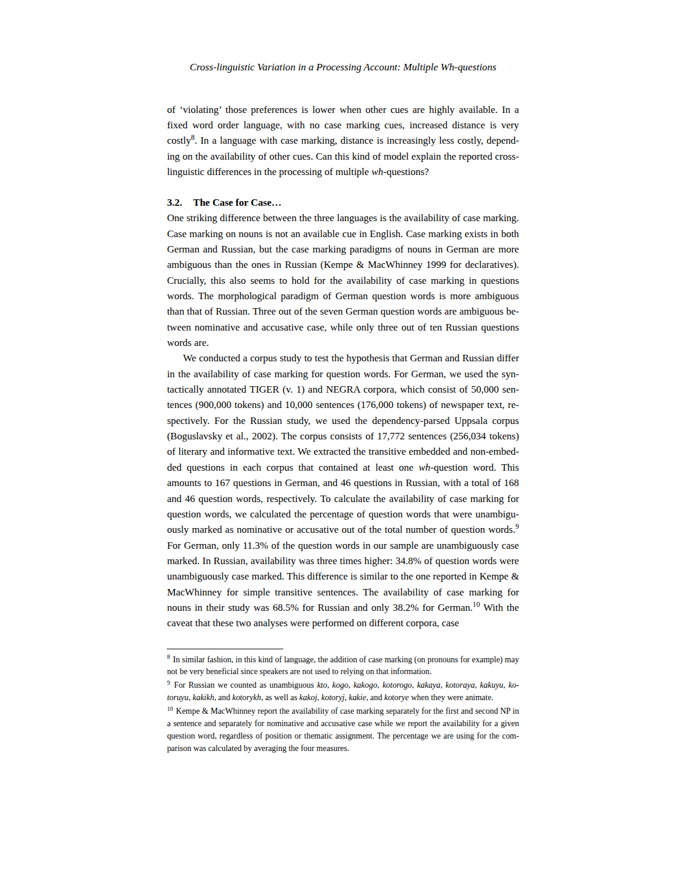Cross-linguistic Variation in a Processing Account: Multiple Wh-questions
of ‘violating’ those preferences is lower when other cues are highly available. In a fixed word order language, with no case marking cues, increased distance is very costly8. In a language with case marking, distance is increasingly less costly, depending on the availability of other cues. Can this kind of model explain the reported cross-linguistic differences in the processing of multiple wh-questions?
3.2. The Case for Case…
One striking difference between the three languages is the availability of case marking. Case marking on nouns is not an available cue in English. Case marking exists in both German and Russian, but the case marking paradigms of nouns in German are more ambiguous than the ones in Russian (Kempe & MacWhinney 1999 for declaratives). Crucially, this also seems to hold for the availability of case marking in questions words. The morphological paradigm of German question words is more ambiguous than that of Russian. Three out of the seven German question words are ambiguous between nominative and accusative case, while only three out of ten Russian questions words are.
We conducted a corpus study to test the hypothesis that German and Russian differ in the availability of case marking for question words. For German, we used the syntactically annotated TIGER (v. 1) and NEGRA corpora, which consist of 50,000 sentences (900,000 tokens) and 10,000 sentences (176,000 tokens) of newspaper text, respectively. For the Russian study, we used the dependency-parsed Uppsala corpus (Boguslavsky et al., 2002). The corpus consists of 17,772 sentences (256,034 tokens) of literary and informative text. We extracted the transitive embedded and non-embedded questions in each corpus that contained at least one wh-question word. This amounts to 167 questions in German, and 46 questions in Russian, with a total of 168 and 46 question words, respectively. To calculate the availability of case marking for question words, we calculated the percentage of question words that were unambiguously marked as nominative or accusative out of the total number of question words.9 For German, only 11.3% of the question words in our sample are unambiguously case marked. In Russian, availability was three times higher: 34.8% of question words were unambiguously case marked. This difference is similar to the one reported in Kempe & MacWhinney for simple transitive sentences. The availability of case marking for nouns in their study was 68.5% for Russian and only 38.2% for German.10 With the caveat that these two analyses were performed on different corpora, case
8 In similar fashion, in this kind of language, the addition of case marking (on pronouns for example) may not be very beneficial since speakers are not used to relying on that information.
9 For Russian we counted as unambiguous kto, kogo, kakogo, kotorogo, kakaya, kotoraya, kakuyu, kotoruyu, kakikh, and kotorykh, as well as kakoj, kotoryj, kakie, and kotorye when they were animate.
10 Kempe & MacWhinney report the availability of case marking separately for the first and second NP in a sentence and separately for nominative and accusative case while we report the availability for a given question word, regardless of position or thematic assignment. The percentage we are using for the comparison was calculated by averaging the four measures.